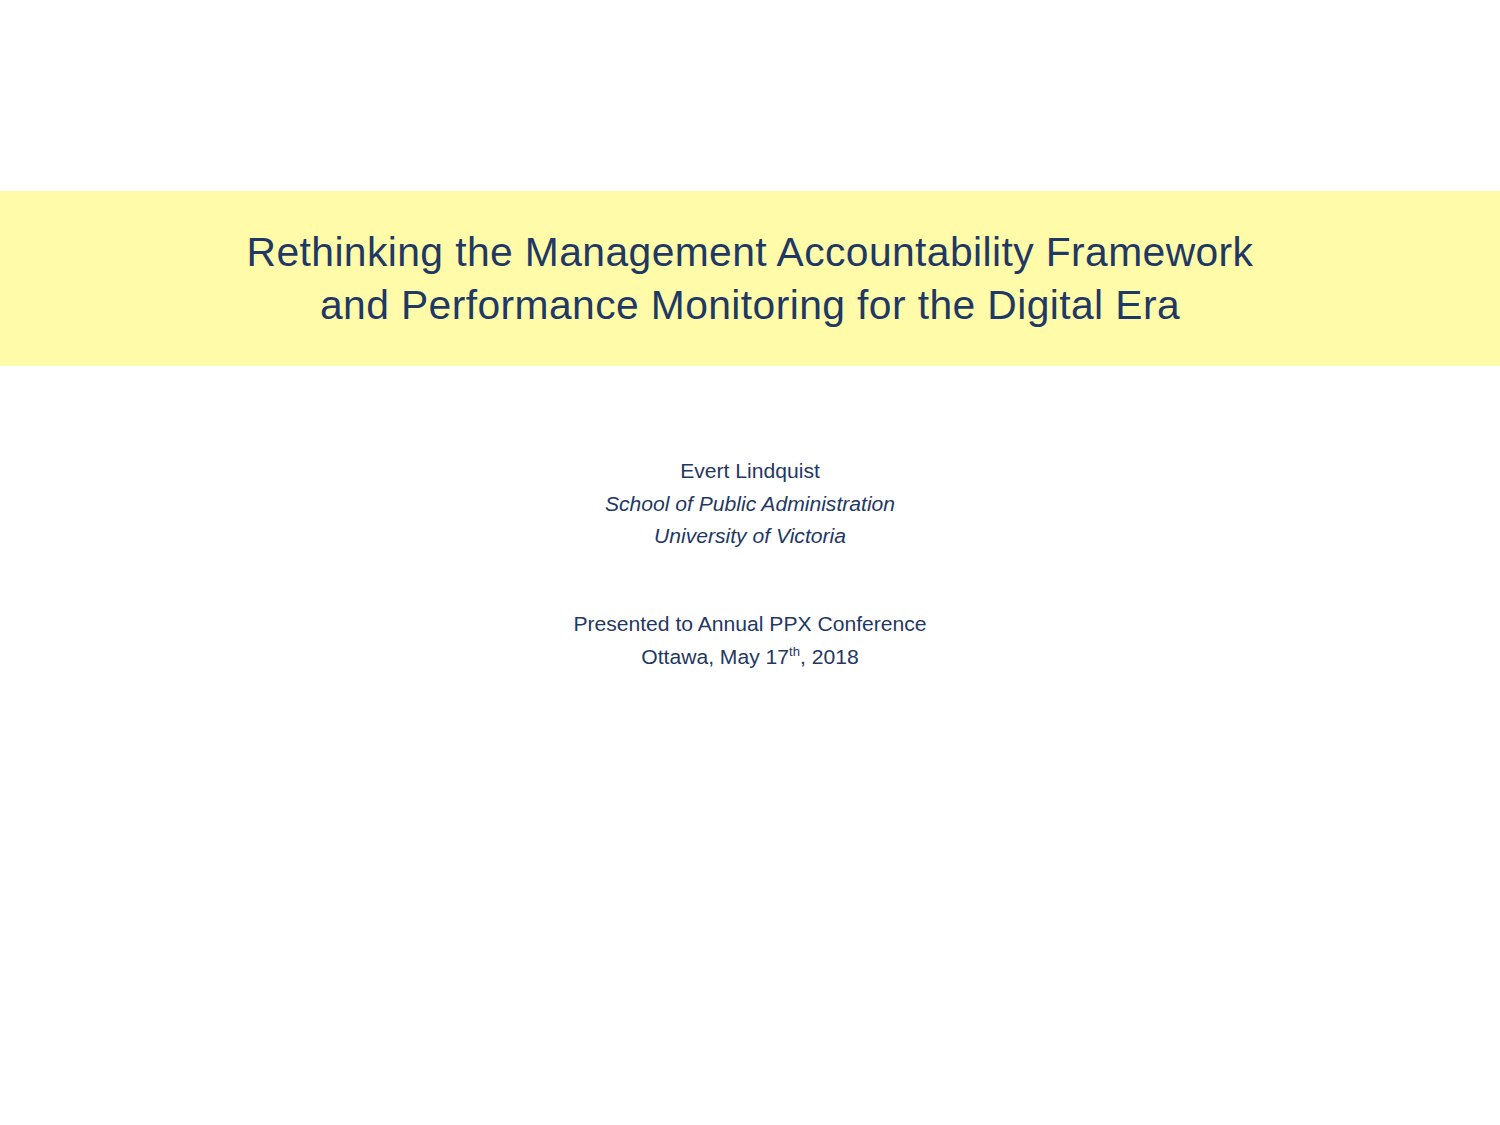Rethinking the Management Accountability Framework
and Performance Monitoring for the Digital Era
Evert Lindquist
School of Public Administration
University of Victoria
Presented to Annual PPX Conference
Ottawa, May 17th, 2018